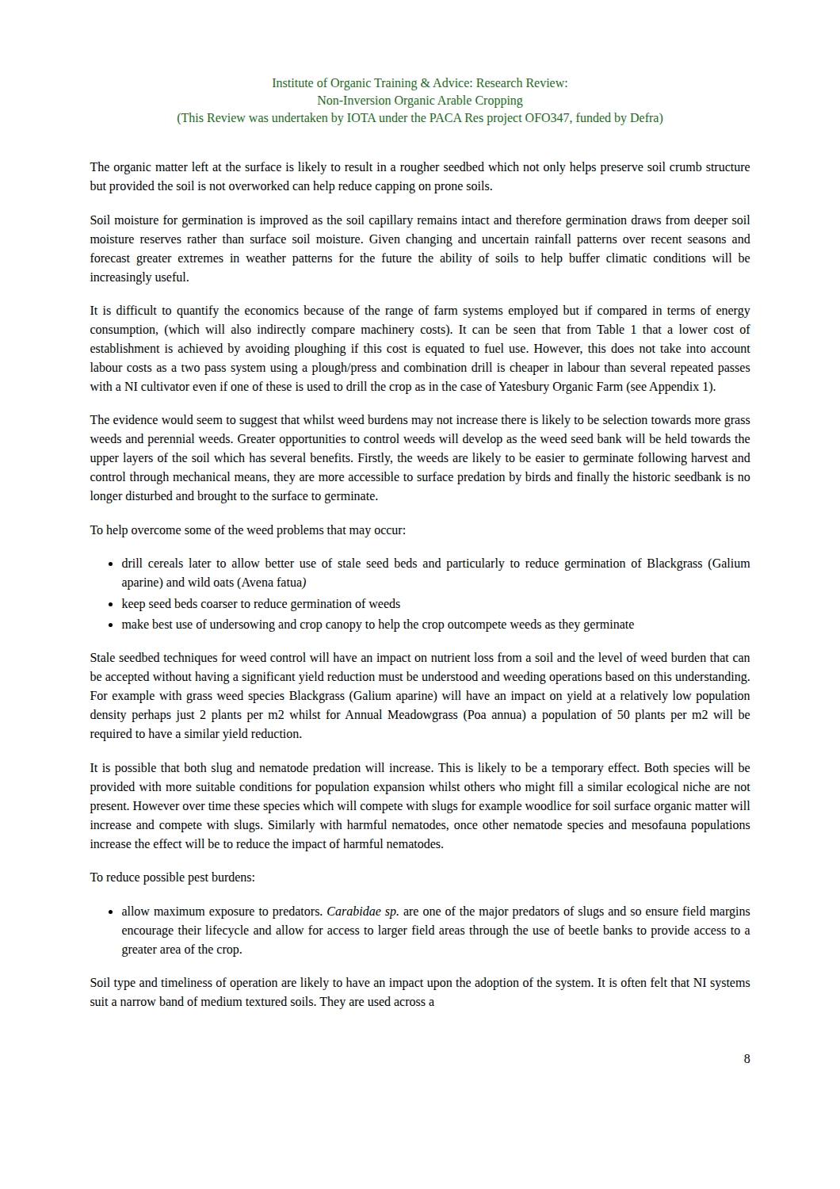Institute of Organic Training & Advice: Research Review: Non-Inversion Organic Arable Cropping (This Review was undertaken by IOTA under the PACA Res project OFO347, funded by Defra)
The organic matter left at the surface is likely to result in a rougher seedbed which not only helps preserve soil crumb structure but provided the soil is not overworked can help reduce capping on prone soils.
Soil moisture for germination is improved as the soil capillary remains intact and therefore germination draws from deeper soil moisture reserves rather than surface soil moisture. Given changing and uncertain rainfall patterns over recent seasons and forecast greater extremes in weather patterns for the future the ability of soils to help buffer climatic conditions will be increasingly useful.
It is difficult to quantify the economics because of the range of farm systems employed but if compared in terms of energy consumption, (which will also indirectly compare machinery costs). It can be seen that from Table 1 that a lower cost of establishment is achieved by avoiding ploughing if this cost is equated to fuel use. However, this does not take into account labour costs as a two pass system using a plough/press and combination drill is cheaper in labour than several repeated passes with a NI cultivator even if one of these is used to drill the crop as in the case of Yatesbury Organic Farm (see Appendix 1).
The evidence would seem to suggest that whilst weed burdens may not increase there is likely to be selection towards more grass weeds and perennial weeds. Greater opportunities to control weeds will develop as the weed seed bank will be held towards the upper layers of the soil which has several benefits. Firstly, the weeds are likely to be easier to germinate following harvest and control through mechanical means, they are more accessible to surface predation by birds and finally the historic seedbank is no longer disturbed and brought to the surface to germinate.
To help overcome some of the weed problems that may occur:
drill cereals later to allow better use of stale seed beds and particularly to reduce germination of Blackgrass (Galium aparine) and wild oats (Avena fatua)
keep seed beds coarser to reduce germination of weeds
make best use of undersowing and crop canopy to help the crop outcompete weeds as they germinate
Stale seedbed techniques for weed control will have an impact on nutrient loss from a soil and the level of weed burden that can be accepted without having a significant yield reduction must be understood and weeding operations based on this understanding. For example with grass weed species Blackgrass (Galium aparine) will have an impact on yield at a relatively low population density perhaps just 2 plants per m2 whilst for Annual Meadowgrass (Poa annua) a population of 50 plants per m2 will be required to have a similar yield reduction.
It is possible that both slug and nematode predation will increase. This is likely to be a temporary effect. Both species will be provided with more suitable conditions for population expansion whilst others who might fill a similar ecological niche are not present. However over time these species which will compete with slugs for example woodlice for soil surface organic matter will increase and compete with slugs. Similarly with harmful nematodes, once other nematode species and mesofauna populations increase the effect will be to reduce the impact of harmful nematodes.
To reduce possible pest burdens:
allow maximum exposure to predators. Carabidae sp. are one of the major predators of slugs and so ensure field margins encourage their lifecycle and allow for access to larger field areas through the use of beetle banks to provide access to a greater area of the crop.
Soil type and timeliness of operation are likely to have an impact upon the adoption of the system. It is often felt that NI systems suit a narrow band of medium textured soils. They are used across a
8